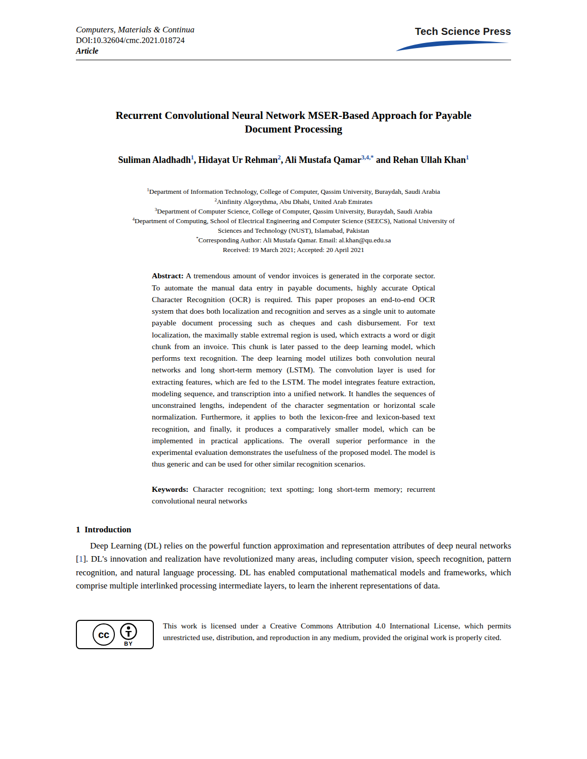Computers, Materials & Continua
DOI:10.32604/cmc.2021.018724
Article
Tech Science Press
Recurrent Convolutional Neural Network MSER-Based Approach for Payable Document Processing
Suliman Aladhadh1, Hidayat Ur Rehman2, Ali Mustafa Qamar3,4,* and Rehan Ullah Khan1
1Department of Information Technology, College of Computer, Qassim University, Buraydah, Saudi Arabia
2Ainfinity Algorythma, Abu Dhabi, United Arab Emirates
3Department of Computer Science, College of Computer, Qassim University, Buraydah, Saudi Arabia
4Department of Computing, School of Electrical Engineering and Computer Science (SEECS), National University of
Sciences and Technology (NUST), Islamabad, Pakistan
*Corresponding Author: Ali Mustafa Qamar. Email: al.khan@qu.edu.sa
Received: 19 March 2021; Accepted: 20 April 2021
Abstract: A tremendous amount of vendor invoices is generated in the corporate sector. To automate the manual data entry in payable documents, highly accurate Optical Character Recognition (OCR) is required. This paper proposes an end-to-end OCR system that does both localization and recognition and serves as a single unit to automate payable document processing such as cheques and cash disbursement. For text localization, the maximally stable extremal region is used, which extracts a word or digit chunk from an invoice. This chunk is later passed to the deep learning model, which performs text recognition. The deep learning model utilizes both convolution neural networks and long short-term memory (LSTM). The convolution layer is used for extracting features, which are fed to the LSTM. The model integrates feature extraction, modeling sequence, and transcription into a unified network. It handles the sequences of unconstrained lengths, independent of the character segmentation or horizontal scale normalization. Furthermore, it applies to both the lexicon-free and lexicon-based text recognition, and finally, it produces a comparatively smaller model, which can be implemented in practical applications. The overall superior performance in the experimental evaluation demonstrates the usefulness of the proposed model. The model is thus generic and can be used for other similar recognition scenarios.
Keywords: Character recognition; text spotting; long short-term memory; recurrent convolutional neural networks
1 Introduction
Deep Learning (DL) relies on the powerful function approximation and representation attributes of deep neural networks [1]. DL's innovation and realization have revolutionized many areas, including computer vision, speech recognition, pattern recognition, and natural language processing. DL has enabled computational mathematical models and frameworks, which comprise multiple interlinked processing intermediate layers, to learn the inherent representations of data.
cc
BY
This work is licensed under a Creative Commons Attribution 4.0 International License, which permits unrestricted use, distribution, and reproduction in any medium, provided the original work is properly cited.